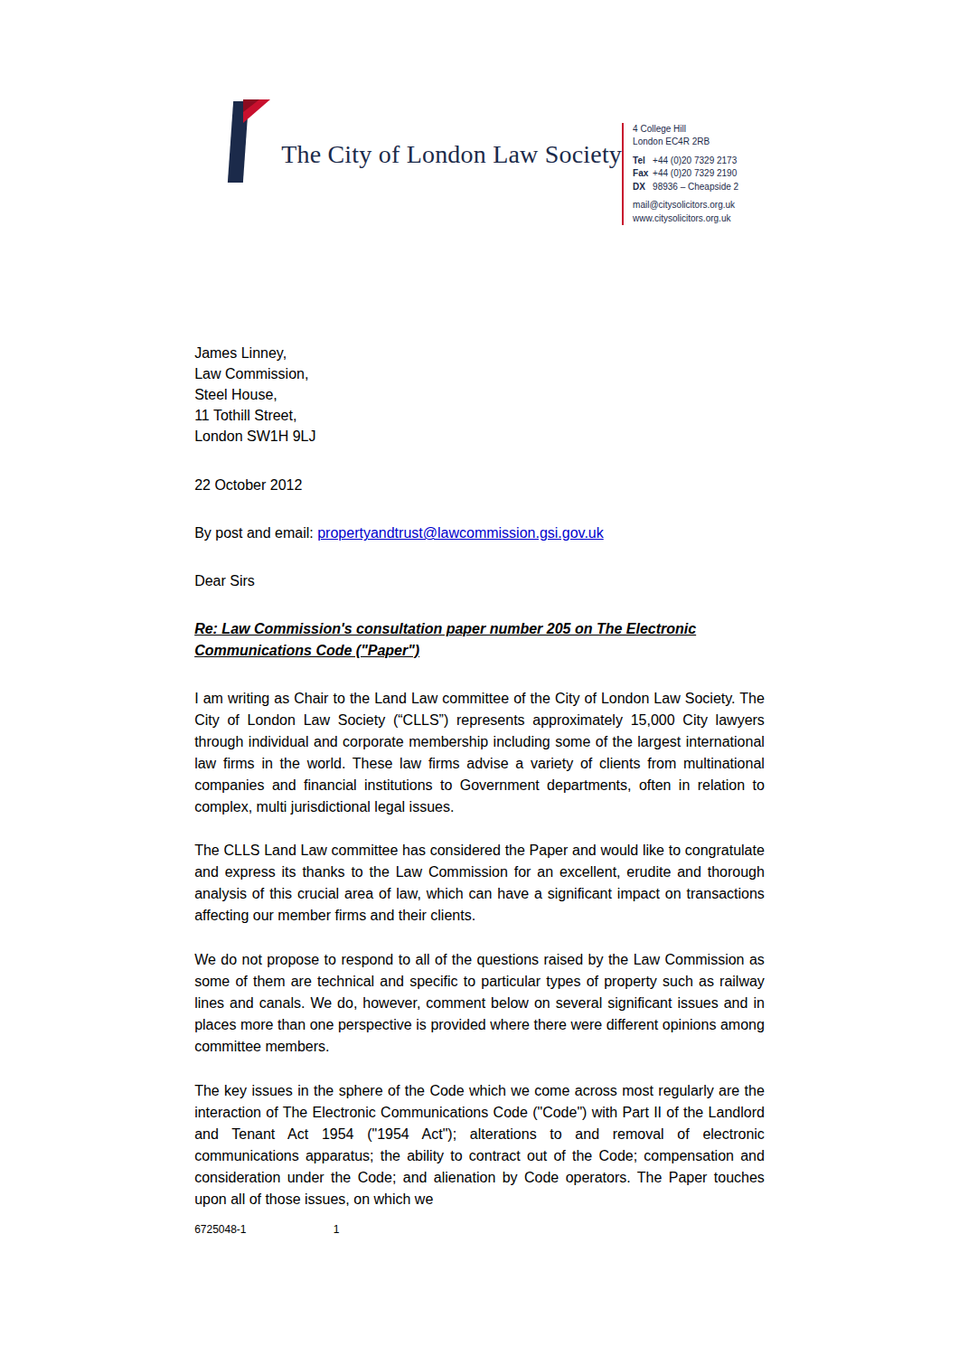The City of London Law Society
4 College Hill
London EC4R 2RB
Tel+44 (0)20 7329 2173
Fax+44 (0)20 7329 2190
DX98936 – Cheapside 2
mail@citysolicitors.org.uk
www.citysolicitors.org.uk
James Linney,
Law Commission,
Steel House,
11 Tothill Street,
London SW1H 9LJ
22 October 2012
By post and email: propertyandtrust@lawcommission.gsi.gov.uk
Dear Sirs
Re: Law Commission's consultation paper number 205 on The Electronic Communications Code ("Paper")
I am writing as Chair to the Land Law committee of the City of London Law Society. The City of London Law Society (“CLLS”) represents approximately 15,000 City lawyers through individual and corporate membership including some of the largest international law firms in the world. These law firms advise a variety of clients from multinational companies and financial institutions to Government departments, often in relation to complex, multi jurisdictional legal issues.
The CLLS Land Law committee has considered the Paper and would like to congratulate and express its thanks to the Law Commission for an excellent, erudite and thorough analysis of this crucial area of law, which can have a significant impact on transactions affecting our member firms and their clients.
We do not propose to respond to all of the questions raised by the Law Commission as some of them are technical and specific to particular types of property such as railway lines and canals. We do, however, comment below on several significant issues and in places more than one perspective is provided where there were different opinions among committee members.
The key issues in the sphere of the Code which we come across most regularly are the interaction of The Electronic Communications Code ("Code") with Part II of the Landlord and Tenant Act 1954 ("1954 Act"); alterations to and removal of electronic communications apparatus; the ability to contract out of the Code; compensation and consideration under the Code; and alienation by Code operators. The Paper touches upon all of those issues, on which we
6725048-1
1